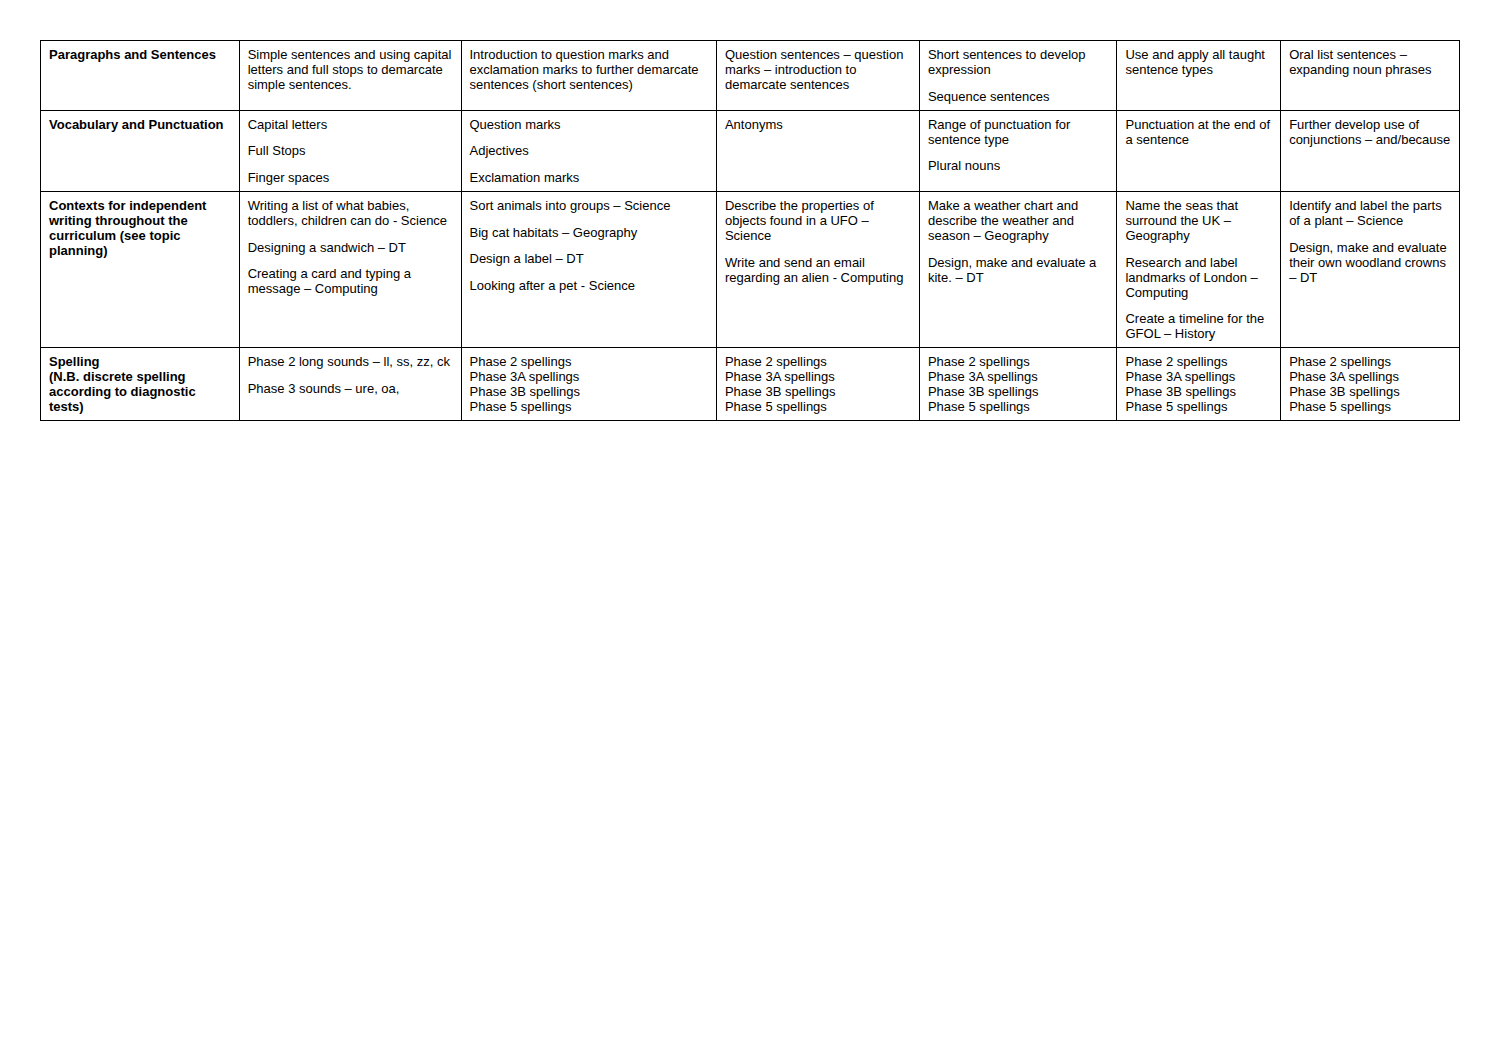| Paragraphs and Sentences | Simple sentences and using capital letters and full stops to demarcate simple sentences. | Introduction to question marks and exclamation marks to further demarcate sentences (short sentences) | Question sentences – question marks – introduction to demarcate sentences | Short sentences to develop expression Sequence sentences | Use and apply all taught sentence types | Oral list sentences – expanding noun phrases |
| Vocabulary and Punctuation | Capital letters Full Stops Finger spaces | Question marks Adjectives Exclamation marks | Antonyms | Range of punctuation for sentence type Plural nouns | Punctuation at the end of a sentence | Further develop use of conjunctions – and/because |
| Contexts for independent writing throughout the curriculum (see topic planning) | Writing a list of what babies, toddlers, children can do - Science Designing a sandwich – DT Creating a card and typing a message – Computing | Sort animals into groups – Science Big cat habitats – Geography Design a label – DT Looking after a pet - Science | Describe the properties of objects found in a UFO – Science Write and send an email regarding an alien - Computing | Make a weather chart and describe the weather and season – Geography Design, make and evaluate a kite. – DT | Name the seas that surround the UK – Geography Research and label landmarks of London – Computing Create a timeline for the GFOL – History | Identify and label the parts of a plant – Science Design, make and evaluate their own woodland crowns – DT |
| Spelling (N.B. discrete spelling according to diagnostic tests) | Phase 2 long sounds – ll, ss, zz, ck Phase 3 sounds – ure, oa, | Phase 2 spellings Phase 3A spellings Phase 3B spellings Phase 5 spellings | Phase 2 spellings Phase 3A spellings Phase 3B spellings Phase 5 spellings | Phase 2 spellings Phase 3A spellings Phase 3B spellings Phase 5 spellings | Phase 2 spellings Phase 3A spellings Phase 3B spellings Phase 5 spellings | Phase 2 spellings Phase 3A spellings Phase 3B spellings Phase 5 spellings |